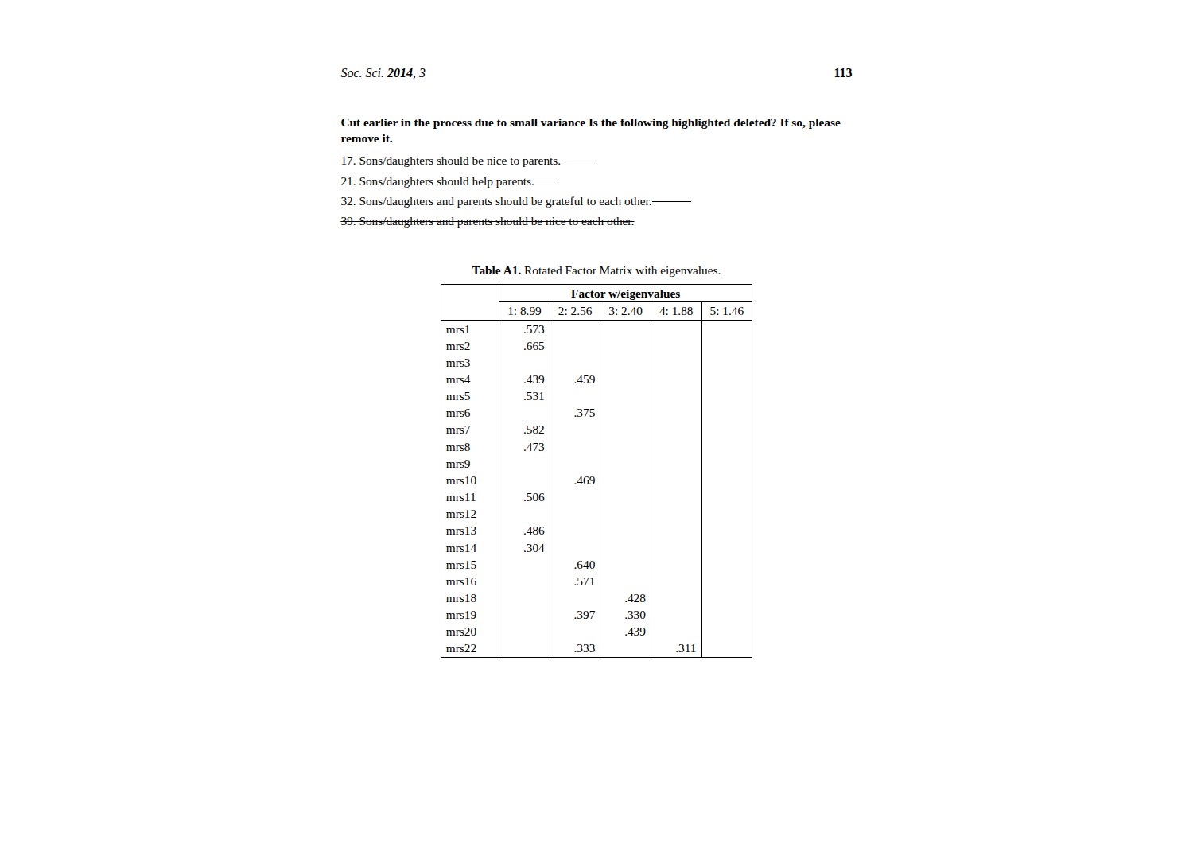Soc. Sci. 2014, 3
113
Cut earlier in the process due to small variance Is the following highlighted deleted? If so, please remove it.
17. Sons/daughters should be nice to parents.
21. Sons/daughters should help parents.
32. Sons/daughters and parents should be grateful to each other.
39. Sons/daughters and parents should be nice to each other.
Table A1. Rotated Factor Matrix with eigenvalues.
| | Factor w/eigenvalues |
| --- | --- |
| | 1: 8.99 | 2: 2.56 | 3: 2.40 | 4: 1.88 | 5: 1.46 |
| mrs1 | .573 | | | | |
| mrs2 | .665 | | | | |
| mrs3 | | | | | |
| mrs4 | .439 | .459 | | | |
| mrs5 | .531 | | | | |
| mrs6 | | .375 | | | |
| mrs7 | .582 | | | | |
| mrs8 | .473 | | | | |
| mrs9 | | | | | |
| mrs10 | | .469 | | | |
| mrs11 | .506 | | | | |
| mrs12 | | | | | |
| mrs13 | .486 | | | | |
| mrs14 | .304 | | | | |
| mrs15 | | .640 | | | |
| mrs16 | | .571 | | | |
| mrs18 | | | .428 | | |
| mrs19 | | .397 | .330 | | |
| mrs20 | | | .439 | | |
| mrs22 | | .333 | | .311 | |